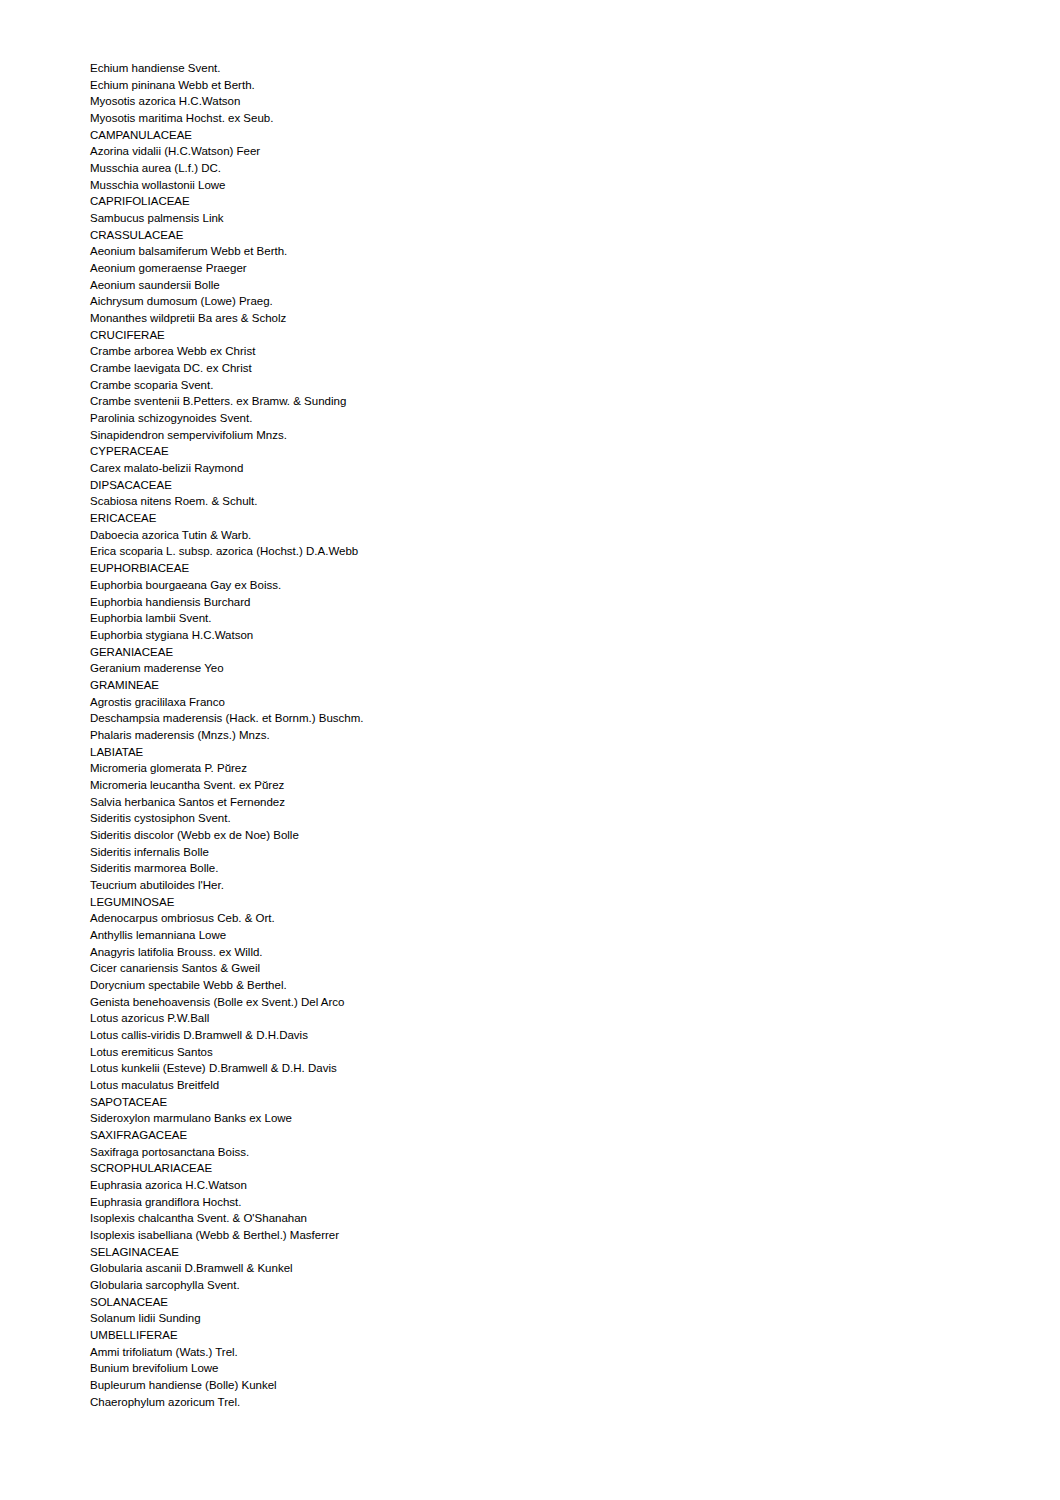Echium handiense Svent.
Echium pininana Webb et Berth.
Myosotis azorica H.C.Watson
Myosotis maritima Hochst. ex Seub.
CAMPANULACEAE
Azorina vidalii (H.C.Watson) Feer
Musschia aurea (L.f.) DC.
Musschia wollastonii Lowe
CAPRIFOLIACEAE
Sambucus palmensis Link
CRASSULACEAE
Aeonium balsamiferum Webb et Berth.
Aeonium gomeraense Praeger
Aeonium saundersii Bolle
Aichrysum dumosum (Lowe) Praeg.
Monanthes wildpretii Ba ares & Scholz
CRUCIFERAE
Crambe arborea Webb ex Christ
Crambe laevigata DC. ex Christ
Crambe scoparia Svent.
Crambe sventenii B.Petters. ex Bramw. & Sunding
Parolinia schizogynoides Svent.
Sinapidendron sempervivifolium Mnzs.
CYPERACEAE
Carex malato-belizii Raymond
DIPSACACEAE
Scabiosa nitens Roem. & Schult.
ERICACEAE
Daboecia azorica Tutin & Warb.
Erica scoparia L. subsp. azorica (Hochst.) D.A.Webb
EUPHORBIACEAE
Euphorbia bourgaeana Gay ex Boiss.
Euphorbia handiensis Burchard
Euphorbia lambii Svent.
Euphorbia stygiana H.C.Watson
GERANIACEAE
Geranium maderense Yeo
GRAMINEAE
Agrostis gracililaxa Franco
Deschampsia maderensis (Hack. et Bornm.) Buschm.
Phalaris maderensis (Mnzs.) Mnzs.
LABIATAE
Micromeria glomerata P. Pŭrez
Micromeria leucantha Svent. ex Pŭrez
Salvia herbanica Santos et Fernөndez
Sideritis cystosiphon Svent.
Sideritis discolor (Webb ex de Noe) Bolle
Sideritis infernalis Bolle
Sideritis marmorea Bolle.
Teucrium abutiloides l'Her.
LEGUMINOSAE
Adenocarpus ombriosus Ceb. & Ort.
Anthyllis lemanniana Lowe
Anagyris latifolia Brouss. ex Willd.
Cicer canariensis Santos & Gweil
Dorycnium spectabile Webb & Berthel.
Genista benehoavensis (Bolle ex Svent.) Del Arco
Lotus azoricus P.W.Ball
Lotus callis-viridis D.Bramwell & D.H.Davis
Lotus eremiticus Santos
Lotus kunkelii (Esteve) D.Bramwell & D.H. Davis
Lotus maculatus Breitfeld
SAPOTACEAE
Sideroxylon marmulano Banks ex Lowe
SAXIFRAGACEAE
Saxifraga portosanctana Boiss.
SCROPHULARIACEAE
Euphrasia azorica H.C.Watson
Euphrasia grandiflora Hochst.
Isoplexis chalcantha Svent. & O'Shanahan
Isoplexis isabelliana (Webb & Berthel.) Masferrer
SELAGINACEAE
Globularia ascanii D.Bramwell & Kunkel
Globularia sarcophylla Svent.
SOLANACEAE
Solanum lidii Sunding
UMBELLIFERAE
Ammi trifoliatum (Wats.) Trel.
Bunium brevifolium Lowe
Bupleurum handiense (Bolle) Kunkel
Chaerophylum azoricum Trel.